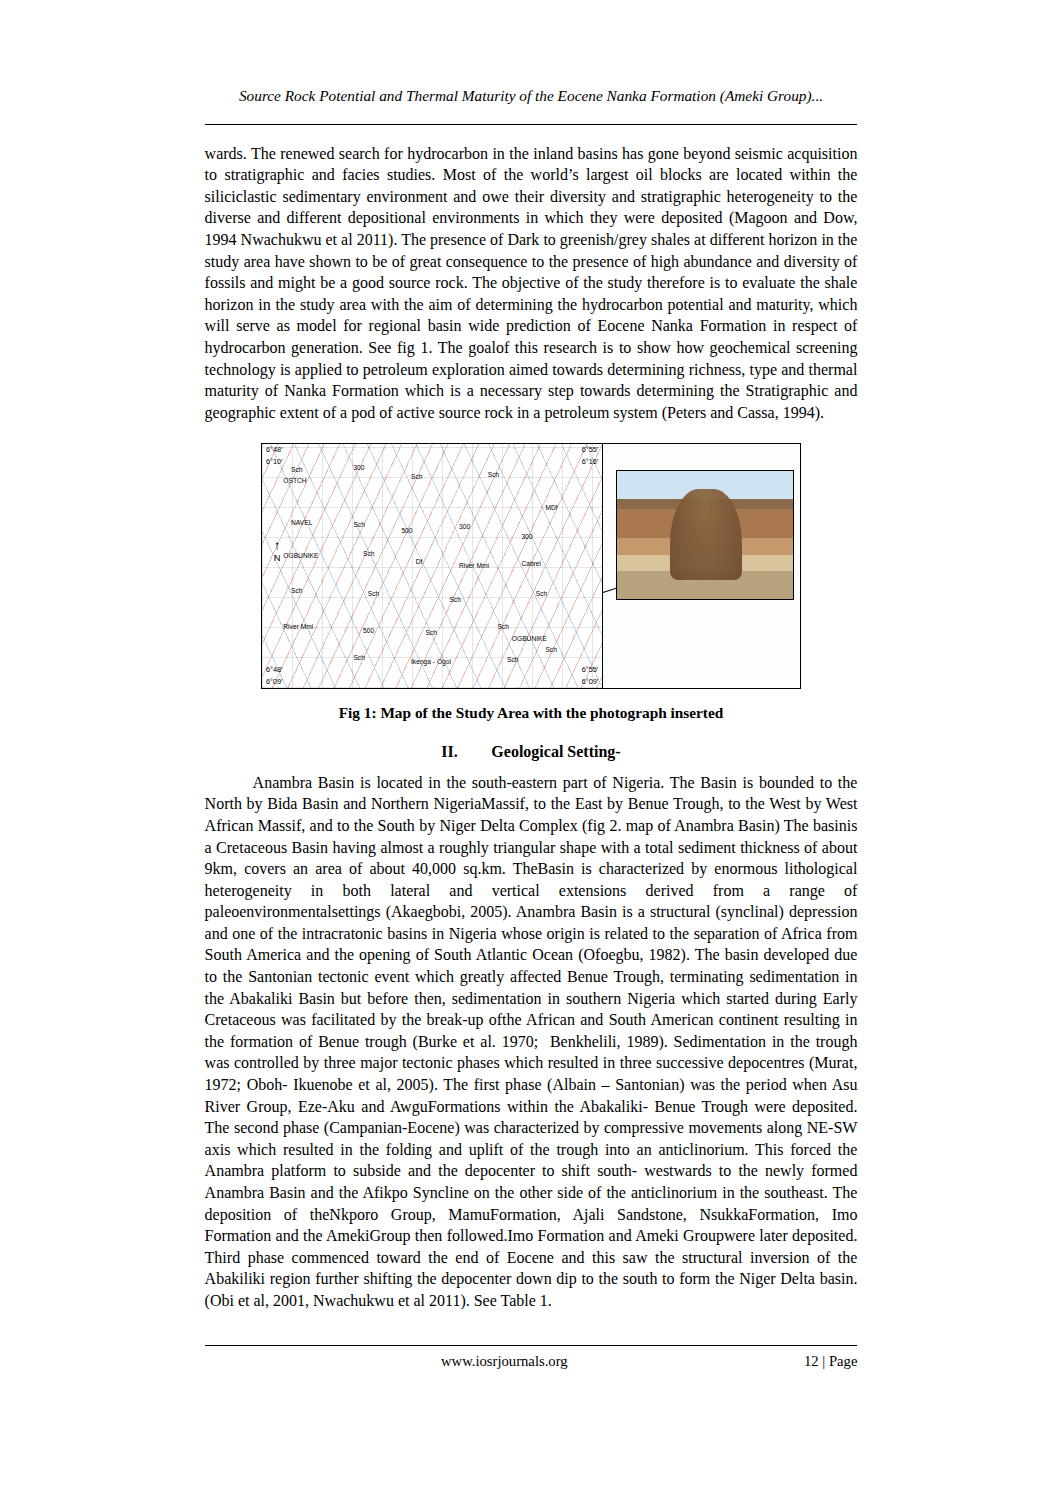Source Rock Potential and Thermal Maturity of the Eocene Nanka Formation (Ameki Group)...
wards. The renewed search for hydrocarbon in the inland basins has gone beyond seismic acquisition to stratigraphic and facies studies. Most of the world’s largest oil blocks are located within the siliciclastic sedimentary environment and owe their diversity and stratigraphic heterogeneity to the diverse and different depositional environments in which they were deposited (Magoon and Dow, 1994 Nwachukwu et al 2011). The presence of Dark to greenish/grey shales at different horizon in the study area have shown to be of great consequence to the presence of high abundance and diversity of fossils and might be a good source rock. The objective of the study therefore is to evaluate the shale horizon in the study area with the aim of determining the hydrocarbon potential and maturity, which will serve as model for regional basin wide prediction of Eocene Nanka Formation in respect of hydrocarbon generation. See fig 1. The goalof this research is to show how geochemical screening technology is applied to petroleum exploration aimed towards determining richness, type and thermal maturity of Nanka Formation which is a necessary step towards determining the Stratigraphic and geographic extent of a pod of active source rock in a petroleum system (Peters and Cassa, 1994).
6°48′ 6°10′ 6°55′ 6°16′ 6°09′ 6°48′ 6°09′ 6°55′ Sch OSTCH 300 Sch Sch MDf NAVEL Sch 500 300 300 OGBUNIKE Sch Df River Mmi Cabrel Sch Sch Sch Sch River Mmi 500 Sch Sch OGBUNIKE Sch Ikenga - Ogol Sch Sch
↑N
Fig 1: Map of the Study Area with the photograph inserted
II. Geological Setting-
Anambra Basin is located in the south-eastern part of Nigeria. The Basin is bounded to the North by Bida Basin and Northern NigeriaMassif, to the East by Benue Trough, to the West by West African Massif, and to the South by Niger Delta Complex (fig 2. map of Anambra Basin) The basinis a Cretaceous Basin having almost a roughly triangular shape with a total sediment thickness of about 9km, covers an area of about 40,000 sq.km. TheBasin is characterized by enormous lithological heterogeneity in both lateral and vertical extensions derived from a range of paleoenvironmentalsettings (Akaegbobi, 2005). Anambra Basin is a structural (synclinal) depression and one of the intracratonic basins in Nigeria whose origin is related to the separation of Africa from South America and the opening of South Atlantic Ocean (Ofoegbu, 1982). The basin developed due to the Santonian tectonic event which greatly affected Benue Trough, terminating sedimentation in the Abakaliki Basin but before then, sedimentation in southern Nigeria which started during Early Cretaceous was facilitated by the break-up ofthe African and South American continent resulting in the formation of Benue trough (Burke et al. 1970; Benkhelili, 1989). Sedimentation in the trough was controlled by three major tectonic phases which resulted in three successive depocentres (Murat, 1972; Oboh- Ikuenobe et al, 2005). The first phase (Albain – Santonian) was the period when Asu River Group, Eze-Aku and AwguFormations within the Abakaliki- Benue Trough were deposited. The second phase (Campanian-Eocene) was characterized by compressive movements along NE-SW axis which resulted in the folding and uplift of the trough into an anticlinorium. This forced the Anambra platform to subside and the depocenter to shift south- westwards to the newly formed Anambra Basin and the Afikpo Syncline on the other side of the anticlinorium in the southeast. The deposition of theNkporo Group, MamuFormation, Ajali Sandstone, NsukkaFormation, Imo Formation and the AmekiGroup then followed.Imo Formation and Ameki Groupwere later deposited. Third phase commenced toward the end of Eocene and this saw the structural inversion of the Abakiliki region further shifting the depocenter down dip to the south to form the Niger Delta basin. (Obi et al, 2001, Nwachukwu et al 2011). See Table 1.
www.iosrjournals.org
12 | Page